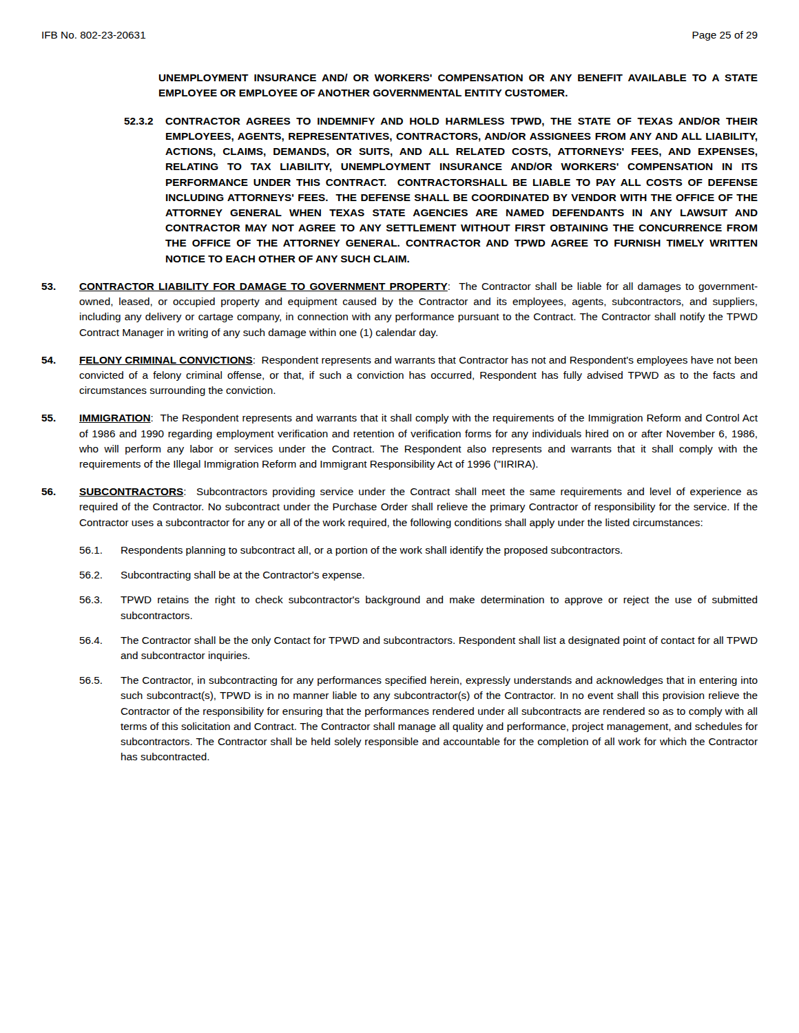IFB No. 802-23-20631
Page 25 of 29
Unemployment insurance and/ or workers' compensation or any benefit available to a state employee or employee of another governmental entity customer.
52.3.2
Contractor agrees to indemnify and hold harmless TPWD, the State of Texas and/or their employees, agents, representatives, contractors, and/or assignees from any and all liability, actions, claims, demands, or suits, and all related costs, attorneys' fees, and expenses, relating to tax liability, unemployment insurance and/or workers' compensation in its performance under this contract. Contractorshall be liable to pay all costs of defense including attorneys' fees. The defense shall be coordinated by vendor with the Office of the Attorney General when Texas State agencies are named defendants in any lawsuit and Contractor may not agree to any settlement without first obtaining the concurrence from the Office of the Attorney General. Contractor and TPWD agree to furnish timely written notice to each other of any such claim.
53.
CONTRACTOR LIABILITY FOR DAMAGE TO GOVERNMENT PROPERTY: The Contractor shall be liable for all damages to government-owned, leased, or occupied property and equipment caused by the Contractor and its employees, agents, subcontractors, and suppliers, including any delivery or cartage company, in connection with any performance pursuant to the Contract. The Contractor shall notify the TPWD Contract Manager in writing of any such damage within one (1) calendar day.
54.
FELONY CRIMINAL CONVICTIONS: Respondent represents and warrants that Contractor has not and Respondent's employees have not been convicted of a felony criminal offense, or that, if such a conviction has occurred, Respondent has fully advised TPWD as to the facts and circumstances surrounding the conviction.
55.
IMMIGRATION: The Respondent represents and warrants that it shall comply with the requirements of the Immigration Reform and Control Act of 1986 and 1990 regarding employment verification and retention of verification forms for any individuals hired on or after November 6, 1986, who will perform any labor or services under the Contract. The Respondent also represents and warrants that it shall comply with the requirements of the Illegal Immigration Reform and Immigrant Responsibility Act of 1996 ("IIRIRA).
56.
SUBCONTRACTORS: Subcontractors providing service under the Contract shall meet the same requirements and level of experience as required of the Contractor. No subcontract under the Purchase Order shall relieve the primary Contractor of responsibility for the service. If the Contractor uses a subcontractor for any or all of the work required, the following conditions shall apply under the listed circumstances:
56.1.
Respondents planning to subcontract all, or a portion of the work shall identify the proposed subcontractors.
56.2.
Subcontracting shall be at the Contractor's expense.
56.3.
TPWD retains the right to check subcontractor's background and make determination to approve or reject the use of submitted subcontractors.
56.4.
The Contractor shall be the only Contact for TPWD and subcontractors. Respondent shall list a designated point of contact for all TPWD and subcontractor inquiries.
56.5.
The Contractor, in subcontracting for any performances specified herein, expressly understands and acknowledges that in entering into such subcontract(s), TPWD is in no manner liable to any subcontractor(s) of the Contractor. In no event shall this provision relieve the Contractor of the responsibility for ensuring that the performances rendered under all subcontracts are rendered so as to comply with all terms of this solicitation and Contract. The Contractor shall manage all quality and performance, project management, and schedules for subcontractors. The Contractor shall be held solely responsible and accountable for the completion of all work for which the Contractor has subcontracted.